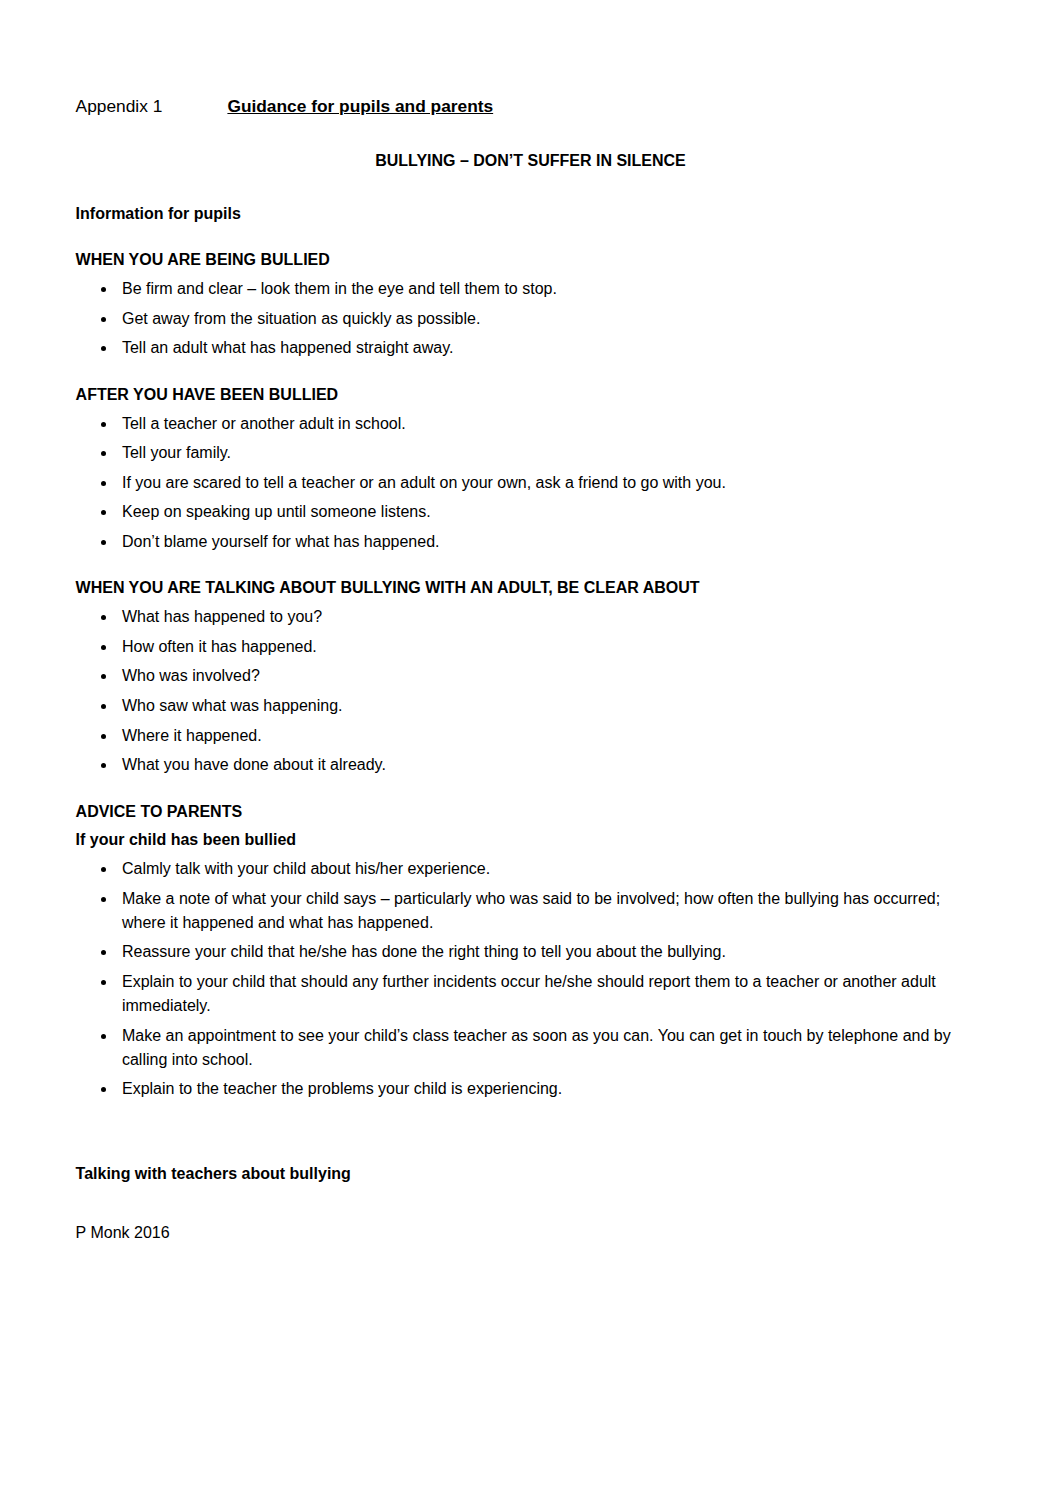Appendix 1 Guidance for pupils and parents
BULLYING – DON’T SUFFER IN SILENCE
Information for pupils
WHEN YOU ARE BEING BULLIED
Be firm and clear – look them in the eye and tell them to stop.
Get away from the situation as quickly as possible.
Tell an adult what has happened straight away.
AFTER YOU HAVE BEEN BULLIED
Tell a teacher or another adult in school.
Tell your family.
If you are scared to tell a teacher or an adult on your own, ask a friend to go with you.
Keep on speaking up until someone listens.
Don’t blame yourself for what has happened.
WHEN YOU ARE TALKING ABOUT BULLYING WITH AN ADULT, BE CLEAR ABOUT
What has happened to you?
How often it has happened.
Who was involved?
Who saw what was happening.
Where it happened.
What you have done about it already.
ADVICE TO PARENTS
If your child has been bullied
Calmly talk with your child about his/her experience.
Make a note of what your child says – particularly who was said to be involved; how often the bullying has occurred; where it happened and what has happened.
Reassure your child that he/she has done the right thing to tell you about the bullying.
Explain to your child that should any further incidents occur he/she should report them to a teacher or another adult immediately.
Make an appointment to see your child’s class teacher as soon as you can. You can get in touch by telephone and by calling into school.
Explain to the teacher the problems your child is experiencing.
Talking with teachers about bullying
P Monk 2016